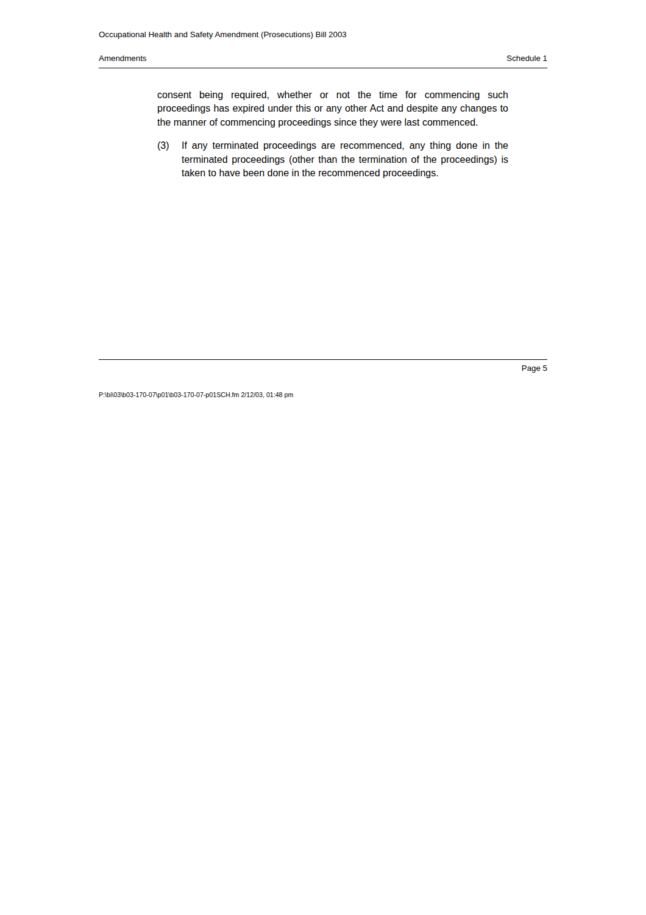Occupational Health and Safety Amendment (Prosecutions) Bill 2003
Amendments Schedule 1
consent being required, whether or not the time for commencing such proceedings has expired under this or any other Act and despite any changes to the manner of commencing proceedings since they were last commenced.
(3) If any terminated proceedings are recommenced, any thing done in the terminated proceedings (other than the termination of the proceedings) is taken to have been done in the recommenced proceedings.
Page 5
P:\bi\03\b03-170-07\p01\b03-170-07-p01SCH.fm 2/12/03, 01:48 pm